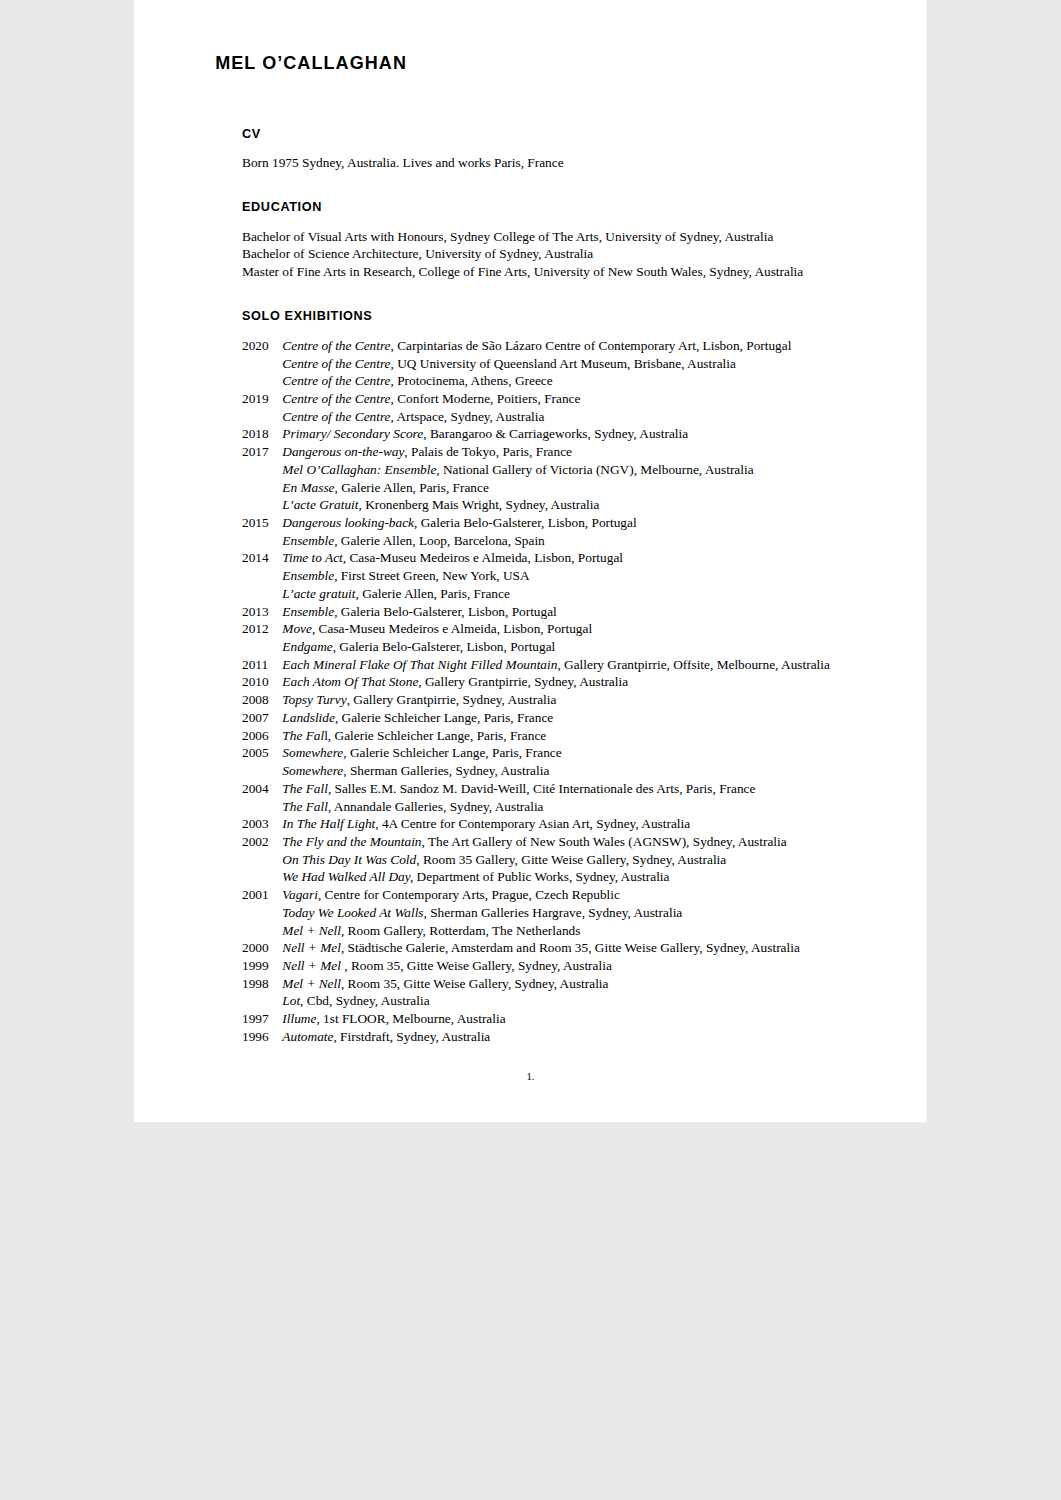MEL O’CALLAGHAN
CV
Born 1975 Sydney, Australia. Lives and works Paris, France
EDUCATION
Bachelor of Visual Arts with Honours, Sydney College of The Arts, University of Sydney, Australia
Bachelor of Science Architecture, University of Sydney, Australia
Master of Fine Arts in Research, College of Fine Arts, University of New South Wales, Sydney, Australia
SOLO EXHIBITIONS
| 2020 | Centre of the Centre , Carpintarias de São Lázaro Centre of Contemporary Art, Lisbon, Portugal |
| | Centre of the Centre , UQ University of Queensland Art Museum, Brisbane, Australia |
| | Centre of the Centre , Protocinema, Athens, Greece |
| 2019 | Centre of the Centre , Confort Moderne, Poitiers, France |
| | Centre of the Centre , Artspace, Sydney, Australia |
| 2018 | Primary/ Secondary Score , Barangaroo & Carriageworks, Sydney, Australia |
| 2017 | Dangerous on-the-way , Palais de Tokyo, Paris, France |
| | Mel O’Callaghan: Ensemble, National Gallery of Victoria (NGV), Melbourne, Australia |
| | En Masse , Galerie Allen, Paris, France |
| | L’acte Gratuit , Kronenberg Mais Wright, Sydney, Australia |
| 2015 | Dangerous looking-back , Galeria Belo-Galsterer, Lisbon, Portugal |
| | Ensemble, Galerie Allen, Loop, Barcelona, Spain |
| 2014 | Time to Act, Casa-Museu Medeiros e Almeida, Lisbon, Portugal |
| | Ensemble , First Street Green, New York, USA |
| | L’acte gratuit , Galerie Allen, Paris, France |
| 2013 | Ensemble , Galeria Belo-Galsterer, Lisbon, Portugal |
| 2012 | Move , Casa-Museu Medeiros e Almeida, Lisbon, Portugal |
| | Endgame , Galeria Belo-Galsterer, Lisbon, Portugal |
| 2011 | Each Mineral Flake Of That Night Filled Mountain , Gallery Grantpirrie, Offsite, Melbourne, Australia |
| 2010 | Each Atom Of That Stone, Gallery Grantpirrie, Sydney, Australia |
| 2008 | Topsy Turvy , Gallery Grantpirrie, Sydney, Australia |
| 2007 | Landslide , Galerie Schleicher Lange, Paris, France |
| 2006 | The Fal l, Galerie Schleicher Lange, Paris, France |
| 2005 | Somewhere , Galerie Schleicher Lange, Paris, France |
| | Somewhere , Sherman Galleries, Sydney, Australia |
| 2004 | The Fall , Salles E.M. Sandoz M. David-Weill, Cité Internationale des Arts, Paris, France |
| | The Fall , Annandale Galleries, Sydney, Australia |
| 2003 | In The Half Light , 4A Centre for Contemporary Asian Art, Sydney, Australia |
| 2002 | The Fly and the Mountain , The Art Gallery of New South Wales (AGNSW), Sydney, Australia |
| | On This Day It Was Cold , Room 35 Gallery, Gitte Weise Gallery, Sydney, Australia |
| | We Had Walked All Day, Department of Public Works, Sydney, Australia |
| 2001 | Vagari , Centre for Contemporary Arts, Prague, Czech Republic |
| | Today We Looked At Walls , Sherman Galleries Hargrave, Sydney, Australia |
| | Mel + Nell, Room Gallery, Rotterdam, The Netherlands |
| 2000 | Nell + Mel , Städtische Galerie, Amsterdam and Room 35, Gitte Weise Gallery, Sydney, Australia |
| 1999 | Nell + Mel , Room 35, Gitte Weise Gallery, Sydney, Australia |
| 1998 | Mel + Nell , Room 35, Gitte Weise Gallery, Sydney, Australia |
| | Lot , Cbd, Sydney, Australia |
| 1997 | Illume , 1st FLOOR, Melbourne, Australia |
| 1996 | Automate , Firstdraft, Sydney, Australia |
1.